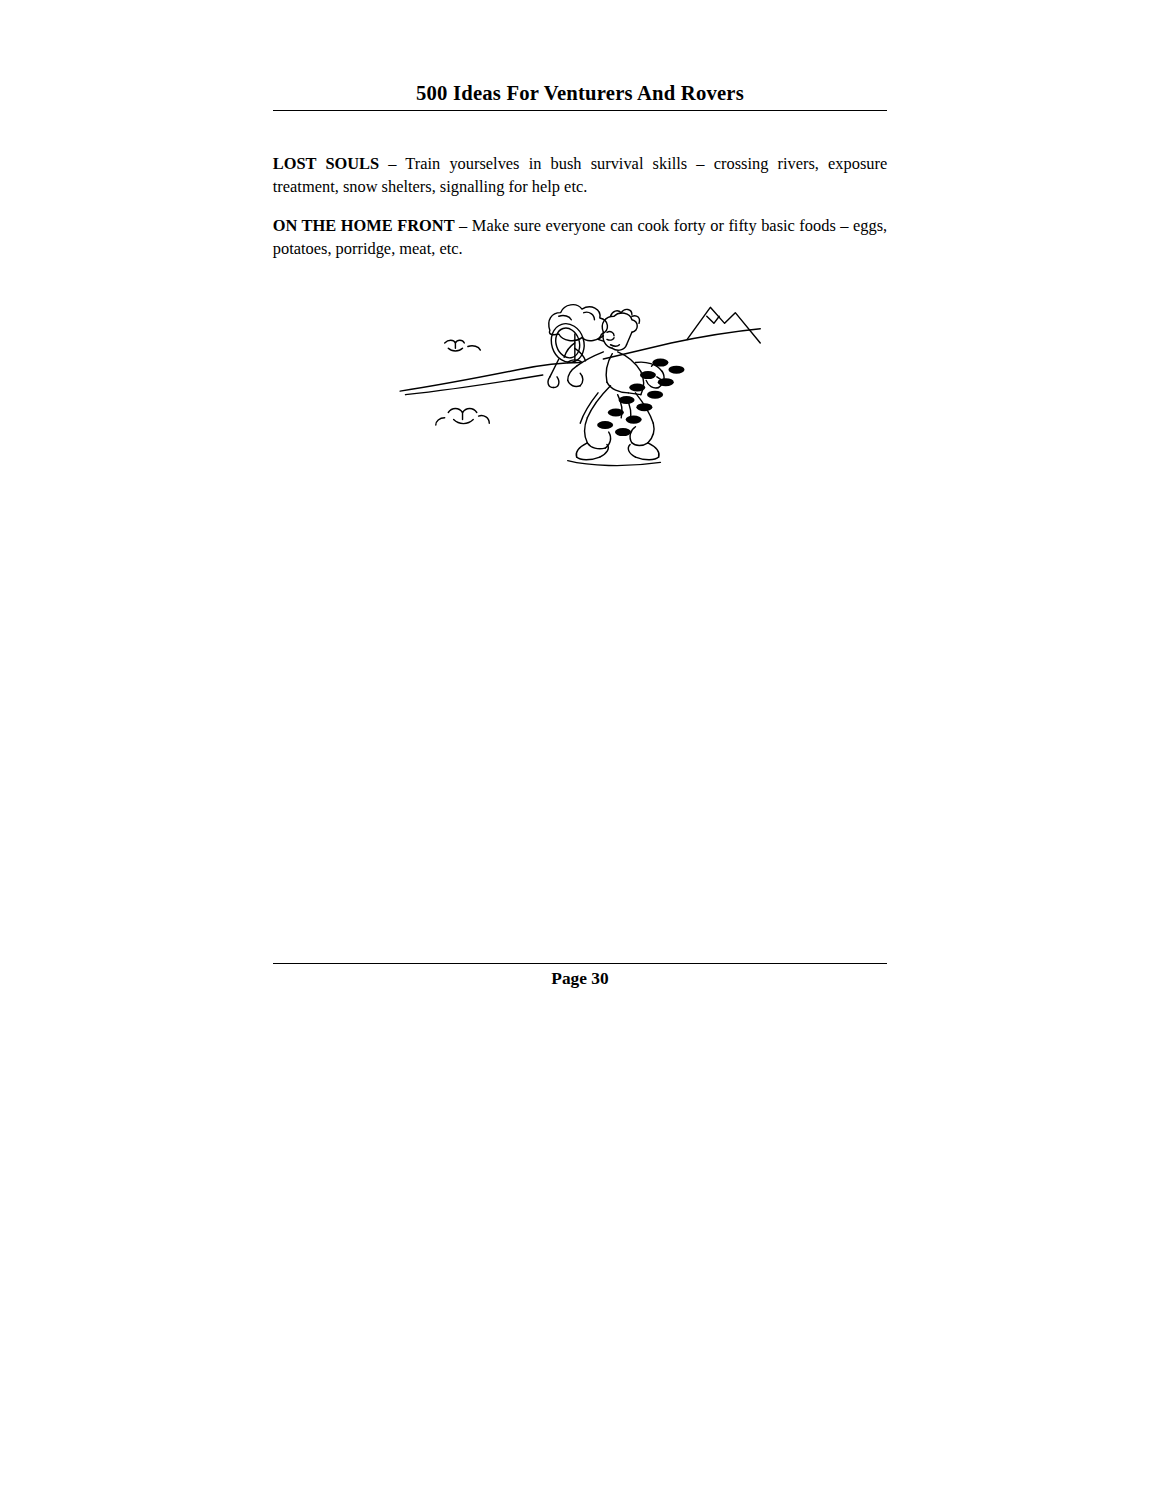500 Ideas For Venturers And Rovers
LOST SOULS – Train yourselves in bush survival skills – crossing rivers, exposure treatment, snow shelters, signalling for help etc.
ON THE HOME FRONT – Make sure everyone can cook forty or fifty basic foods – eggs, potatoes, porridge, meat, etc.
Page 30